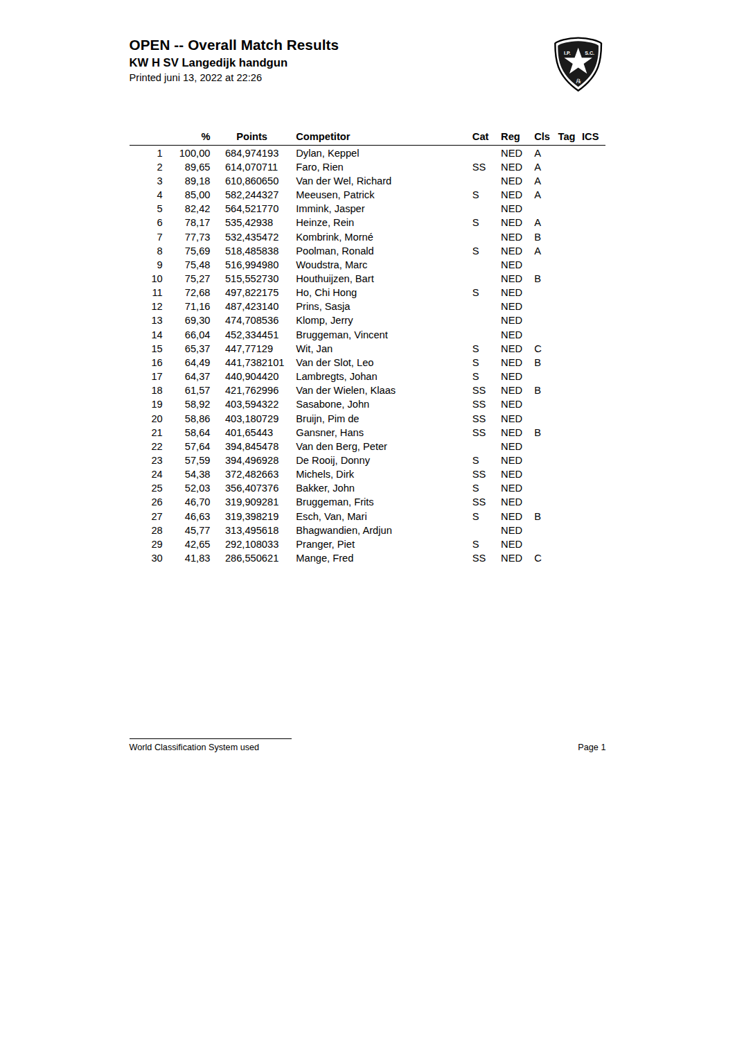OPEN -- Overall Match Results
KW H SV Langedijk handgun
Printed juni 13, 2022 at 22:26
I.P. S.C. ℞
| | % | Points | | Competitor | Cat | Reg | Cls | Tag | ICS |
| --- | --- | --- | --- | --- | --- | --- | --- | --- | --- |
| 1 | 100,00 | 684,9741 | 93 | Dylan, Keppel | | NED | A | | |
| 2 | 89,65 | 614,0707 | 11 | Faro, Rien | SS | NED | A | | |
| 3 | 89,18 | 610,8606 | 50 | Van der Wel, Richard | | NED | A | | |
| 4 | 85,00 | 582,2443 | 27 | Meeusen, Patrick | S | NED | A | | |
| 5 | 82,42 | 564,5217 | 70 | Immink, Jasper | | NED | | | |
| 6 | 78,17 | 535,4293 | 8 | Heinze, Rein | S | NED | A | | |
| 7 | 77,73 | 532,4354 | 72 | Kombrink, Morné | | NED | B | | |
| 8 | 75,69 | 518,4858 | 38 | Poolman, Ronald | S | NED | A | | |
| 9 | 75,48 | 516,9949 | 80 | Woudstra, Marc | | NED | | | |
| 10 | 75,27 | 515,5527 | 30 | Houthuijzen, Bart | | NED | B | | |
| 11 | 72,68 | 497,8221 | 75 | Ho, Chi Hong | S | NED | | | |
| 12 | 71,16 | 487,4231 | 40 | Prins, Sasja | | NED | | | |
| 13 | 69,30 | 474,7085 | 36 | Klomp, Jerry | | NED | | | |
| 14 | 66,04 | 452,3344 | 51 | Bruggeman, Vincent | | NED | | | |
| 15 | 65,37 | 447,7712 | 9 | Wit, Jan | S | NED | C | | |
| 16 | 64,49 | 441,7382 | 101 | Van der Slot, Leo | S | NED | B | | |
| 17 | 64,37 | 440,9044 | 20 | Lambregts, Johan | S | NED | | | |
| 18 | 61,57 | 421,7629 | 96 | Van der Wielen, Klaas | SS | NED | B | | |
| 19 | 58,92 | 403,5943 | 22 | Sasabone, John | SS | NED | | | |
| 20 | 58,86 | 403,1807 | 29 | Bruijn, Pim de | SS | NED | | | |
| 21 | 58,64 | 401,6544 | 3 | Gansner, Hans | SS | NED | B | | |
| 22 | 57,64 | 394,8454 | 78 | Van den Berg, Peter | | NED | | | |
| 23 | 57,59 | 394,4969 | 28 | De Rooij, Donny | S | NED | | | |
| 24 | 54,38 | 372,4826 | 63 | Michels, Dirk | SS | NED | | | |
| 25 | 52,03 | 356,4073 | 76 | Bakker, John | S | NED | | | |
| 26 | 46,70 | 319,9092 | 81 | Bruggeman, Frits | SS | NED | | | |
| 27 | 46,63 | 319,3982 | 19 | Esch, Van, Mari | S | NED | B | | |
| 28 | 45,77 | 313,4956 | 18 | Bhagwandien, Ardjun | | NED | | | |
| 29 | 42,65 | 292,1080 | 33 | Pranger, Piet | S | NED | | | |
| 30 | 41,83 | 286,5506 | 21 | Mange, Fred | SS | NED | C | | |
World Classification System used
Page 1